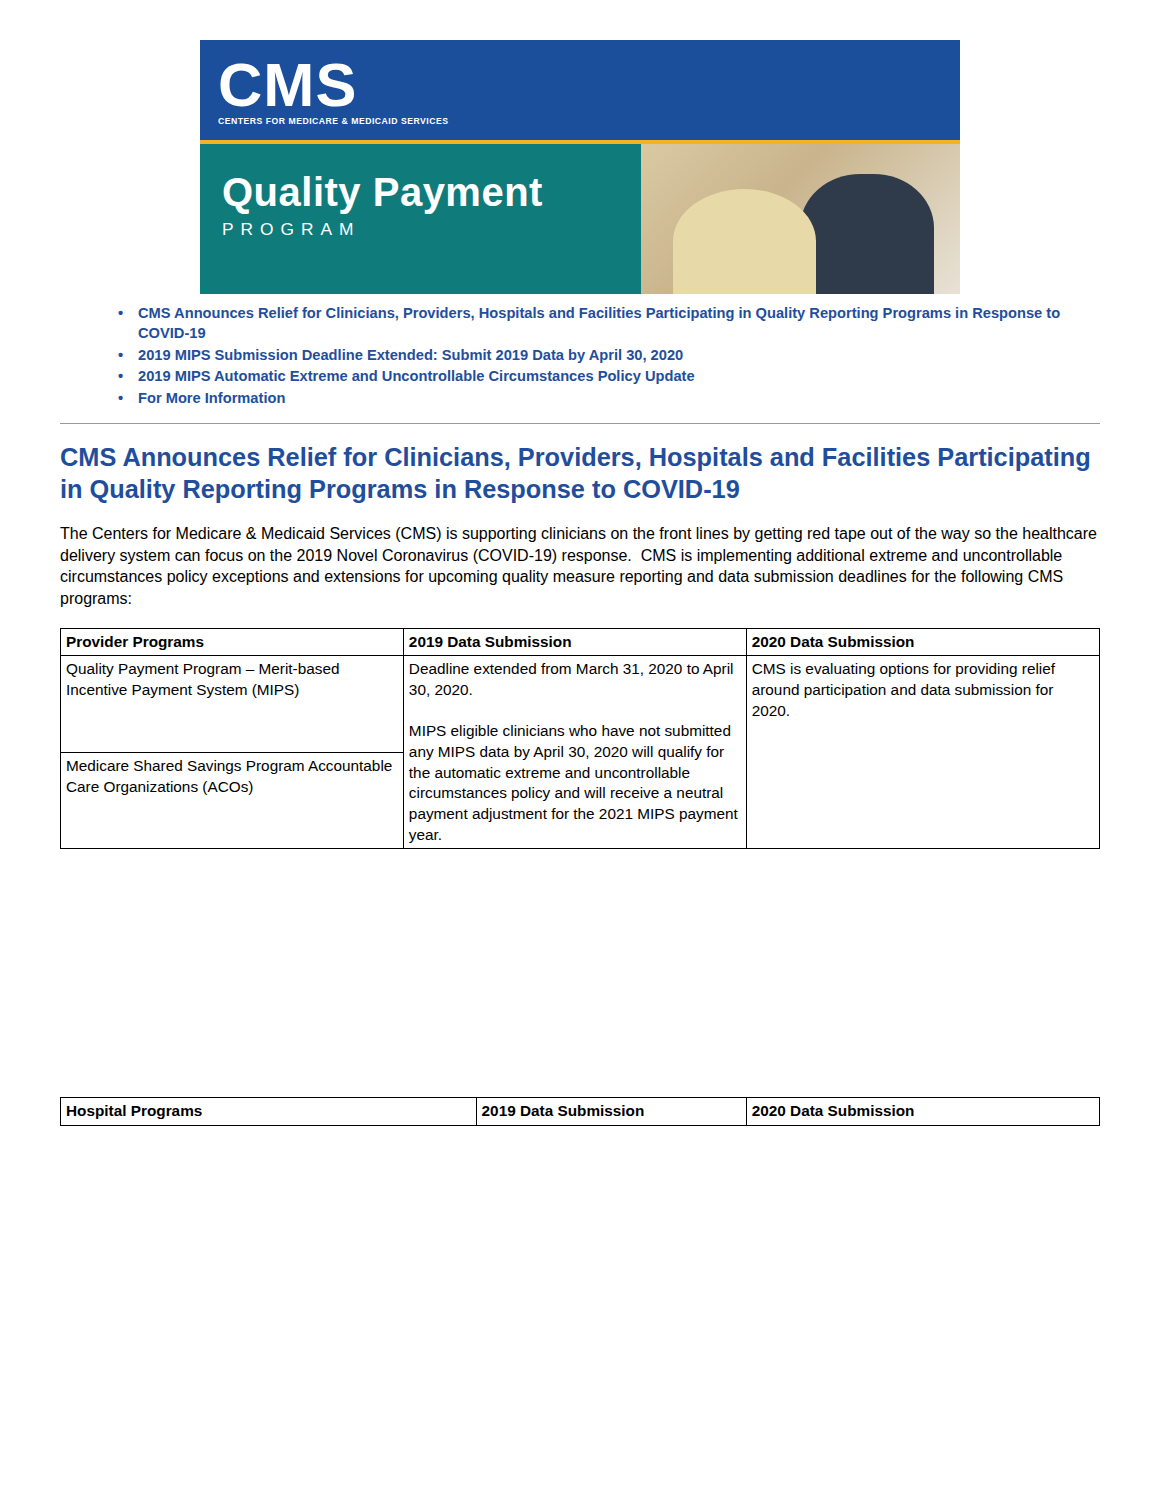CMS CENTERS FOR MEDICARE & MEDICAID SERVICES
Quality Payment
PROGRAM
CMS Announces Relief for Clinicians, Providers, Hospitals and Facilities Participating in Quality Reporting Programs in Response to COVID-19
2019 MIPS Submission Deadline Extended: Submit 2019 Data by April 30, 2020
2019 MIPS Automatic Extreme and Uncontrollable Circumstances Policy Update
For More Information
CMS Announces Relief for Clinicians, Providers, Hospitals and Facilities Participating in Quality Reporting Programs in Response to COVID-19
The Centers for Medicare & Medicaid Services (CMS) is supporting clinicians on the front lines by getting red tape out of the way so the healthcare delivery system can focus on the 2019 Novel Coronavirus (COVID-19) response. CMS is implementing additional extreme and uncontrollable circumstances policy exceptions and extensions for upcoming quality measure reporting and data submission deadlines for the following CMS programs:
| Provider Programs | 2019 Data Submission | 2020 Data Submission |
| --- | --- | --- |
| Quality Payment Program – Merit-based Incentive Payment System (MIPS) | Deadline extended from March 31, 2020 to April 30, 2020. MIPS eligible clinicians who have not submitted any MIPS data by April 30, 2020 will qualify for the automatic extreme and uncontrollable circumstances policy and will receive a neutral payment adjustment for the 2021 MIPS payment year. | CMS is evaluating options for providing relief around participation and data submission for 2020. |
| Medicare Shared Savings Program Accountable Care Organizations (ACOs) |
| Hospital Programs | 2019 Data Submission | 2020 Data Submission |
| --- | --- | --- |